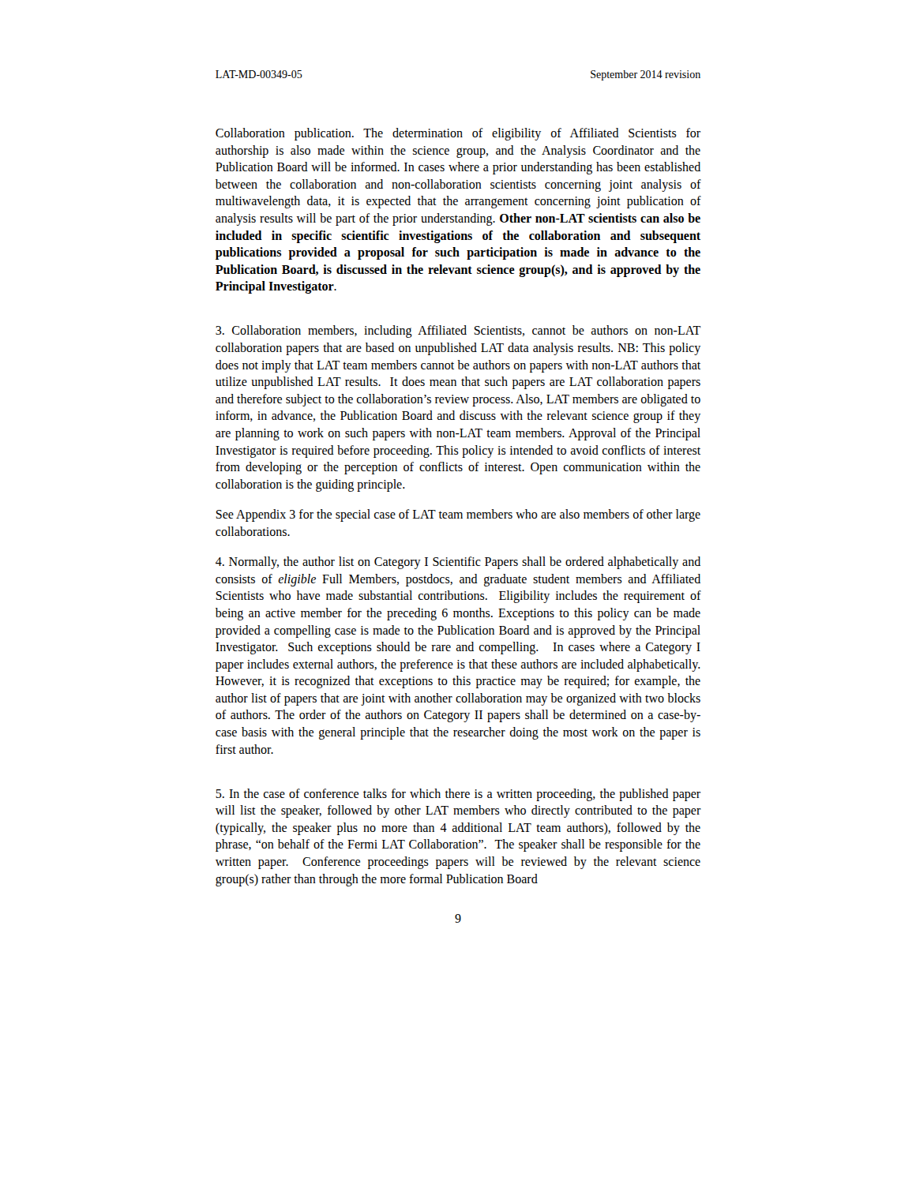LAT-MD-00349-05
September 2014 revision
Collaboration publication. The determination of eligibility of Affiliated Scientists for authorship is also made within the science group, and the Analysis Coordinator and the Publication Board will be informed. In cases where a prior understanding has been established between the collaboration and non-collaboration scientists concerning joint analysis of multiwavelength data, it is expected that the arrangement concerning joint publication of analysis results will be part of the prior understanding. Other non-LAT scientists can also be included in specific scientific investigations of the collaboration and subsequent publications provided a proposal for such participation is made in advance to the Publication Board, is discussed in the relevant science group(s), and is approved by the Principal Investigator.
3. Collaboration members, including Affiliated Scientists, cannot be authors on non-LAT collaboration papers that are based on unpublished LAT data analysis results. NB: This policy does not imply that LAT team members cannot be authors on papers with non-LAT authors that utilize unpublished LAT results. It does mean that such papers are LAT collaboration papers and therefore subject to the collaboration’s review process. Also, LAT members are obligated to inform, in advance, the Publication Board and discuss with the relevant science group if they are planning to work on such papers with non-LAT team members. Approval of the Principal Investigator is required before proceeding. This policy is intended to avoid conflicts of interest from developing or the perception of conflicts of interest. Open communication within the collaboration is the guiding principle.
See Appendix 3 for the special case of LAT team members who are also members of other large collaborations.
4. Normally, the author list on Category I Scientific Papers shall be ordered alphabetically and consists of eligible Full Members, postdocs, and graduate student members and Affiliated Scientists who have made substantial contributions. Eligibility includes the requirement of being an active member for the preceding 6 months. Exceptions to this policy can be made provided a compelling case is made to the Publication Board and is approved by the Principal Investigator. Such exceptions should be rare and compelling. In cases where a Category I paper includes external authors, the preference is that these authors are included alphabetically. However, it is recognized that exceptions to this practice may be required; for example, the author list of papers that are joint with another collaboration may be organized with two blocks of authors. The order of the authors on Category II papers shall be determined on a case-by-case basis with the general principle that the researcher doing the most work on the paper is first author.
5. In the case of conference talks for which there is a written proceeding, the published paper will list the speaker, followed by other LAT members who directly contributed to the paper (typically, the speaker plus no more than 4 additional LAT team authors), followed by the phrase, “on behalf of the Fermi LAT Collaboration”. The speaker shall be responsible for the written paper. Conference proceedings papers will be reviewed by the relevant science group(s) rather than through the more formal Publication Board
9